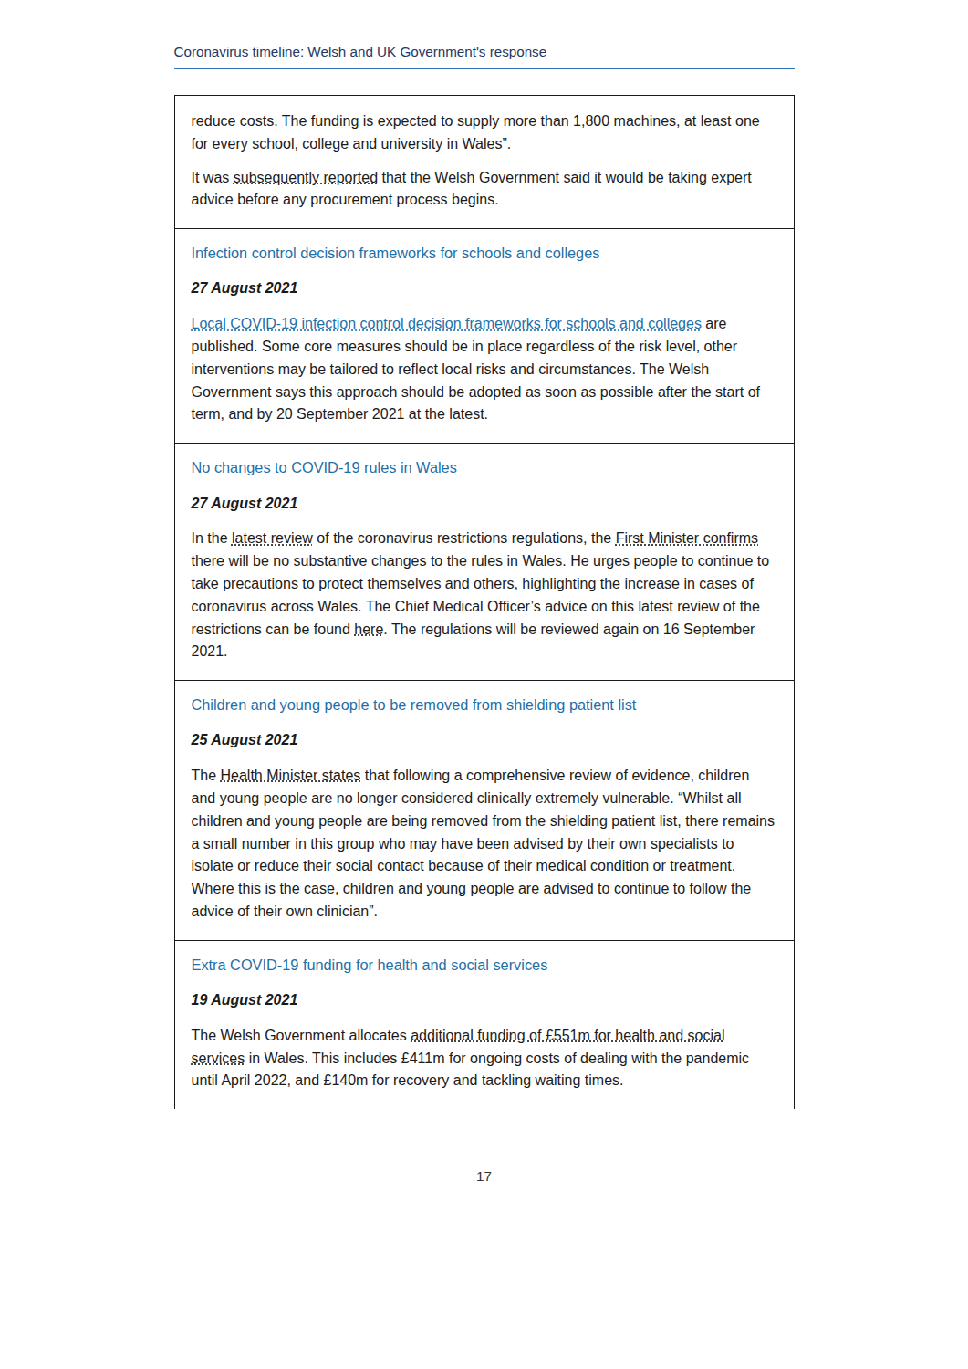Coronavirus timeline: Welsh and UK Government's response
reduce costs. The funding is expected to supply more than 1,800 machines, at least one for every school, college and university in Wales”.
It was subsequently reported that the Welsh Government said it would be taking expert advice before any procurement process begins.
Infection control decision frameworks for schools and colleges
27 August 2021
Local COVID-19 infection control decision frameworks for schools and colleges are published. Some core measures should be in place regardless of the risk level, other interventions may be tailored to reflect local risks and circumstances. The Welsh Government says this approach should be adopted as soon as possible after the start of term, and by 20 September 2021 at the latest.
No changes to COVID-19 rules in Wales
27 August 2021
In the latest review of the coronavirus restrictions regulations, the First Minister confirms there will be no substantive changes to the rules in Wales. He urges people to continue to take precautions to protect themselves and others, highlighting the increase in cases of coronavirus across Wales. The Chief Medical Officer’s advice on this latest review of the restrictions can be found here. The regulations will be reviewed again on 16 September 2021.
Children and young people to be removed from shielding patient list
25 August 2021
The Health Minister states that following a comprehensive review of evidence, children and young people are no longer considered clinically extremely vulnerable. “Whilst all children and young people are being removed from the shielding patient list, there remains a small number in this group who may have been advised by their own specialists to isolate or reduce their social contact because of their medical condition or treatment. Where this is the case, children and young people are advised to continue to follow the advice of their own clinician”.
Extra COVID-19 funding for health and social services
19 August 2021
The Welsh Government allocates additional funding of £551m for health and social services in Wales. This includes £411m for ongoing costs of dealing with the pandemic until April 2022, and £140m for recovery and tackling waiting times.
17